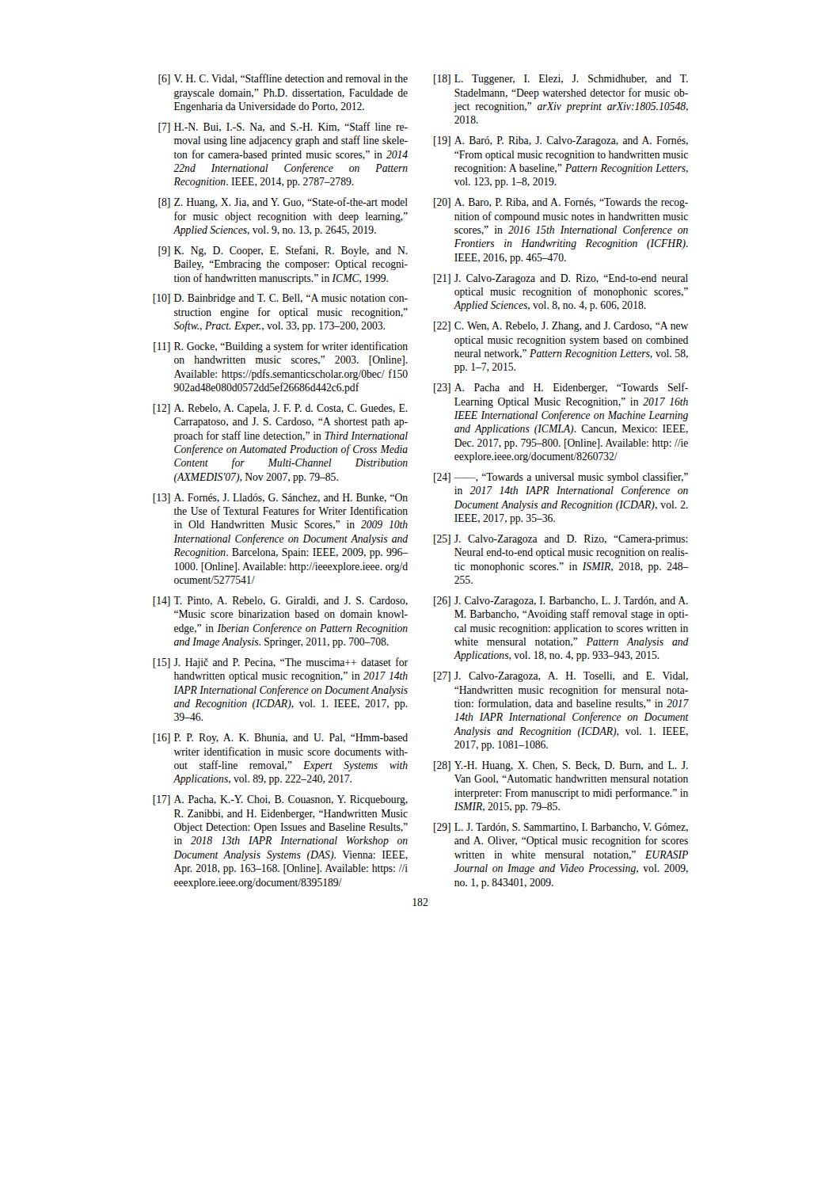[6] V. H. C. Vidal, “Staffline detection and removal in the grayscale domain,” Ph.D. dissertation, Faculdade de Engenharia da Universidade do Porto, 2012.
[7] H.-N. Bui, I.-S. Na, and S.-H. Kim, “Staff line removal using line adjacency graph and staff line skeleton for camera-based printed music scores,” in 2014 22nd International Conference on Pattern Recognition. IEEE, 2014, pp. 2787–2789.
[8] Z. Huang, X. Jia, and Y. Guo, “State-of-the-art model for music object recognition with deep learning,” Applied Sciences, vol. 9, no. 13, p. 2645, 2019.
[9] K. Ng, D. Cooper, E. Stefani, R. Boyle, and N. Bailey, “Embracing the composer: Optical recognition of handwritten manuscripts.” in ICMC, 1999.
[10] D. Bainbridge and T. C. Bell, “A music notation construction engine for optical music recognition,” Softw., Pract. Exper., vol. 33, pp. 173–200, 2003.
[11] R. Gocke, “Building a system for writer identification on handwritten music scores,” 2003. [Online]. Available: https://pdfs.semanticscholar.org/0bec/ f150902ad48e080d0572dd5ef26686d442c6.pdf
[12] A. Rebelo, A. Capela, J. F. P. d. Costa, C. Guedes, E. Carrapatoso, and J. S. Cardoso, “A shortest path approach for staff line detection,” in Third International Conference on Automated Production of Cross Media Content for Multi-Channel Distribution (AXMEDIS'07), Nov 2007, pp. 79–85.
[13] A. Fornés, J. Lladós, G. Sánchez, and H. Bunke, “On the Use of Textural Features for Writer Identification in Old Handwritten Music Scores,” in 2009 10th International Conference on Document Analysis and Recognition. Barcelona, Spain: IEEE, 2009, pp. 996–1000. [Online]. Available: http://ieeexplore.ieee. org/document/5277541/
[14] T. Pinto, A. Rebelo, G. Giraldi, and J. S. Cardoso, “Music score binarization based on domain knowledge,” in Iberian Conference on Pattern Recognition and Image Analysis. Springer, 2011, pp. 700–708.
[15] J. Hajič and P. Pecina, “The muscima++ dataset for handwritten optical music recognition,” in 2017 14th IAPR International Conference on Document Analysis and Recognition (ICDAR), vol. 1. IEEE, 2017, pp. 39–46.
[16] P. P. Roy, A. K. Bhunia, and U. Pal, “Hmm-based writer identification in music score documents without staff-line removal,” Expert Systems with Applications, vol. 89, pp. 222–240, 2017.
[17] A. Pacha, K.-Y. Choi, B. Couasnon, Y. Ricquebourg, R. Zanibbi, and H. Eidenberger, “Handwritten Music Object Detection: Open Issues and Baseline Results,” in 2018 13th IAPR International Workshop on Document Analysis Systems (DAS). Vienna: IEEE, Apr. 2018, pp. 163–168. [Online]. Available: https: //ieeexplore.ieee.org/document/8395189/
[18] L. Tuggener, I. Elezi, J. Schmidhuber, and T. Stadelmann, “Deep watershed detector for music object recognition,” arXiv preprint arXiv:1805.10548, 2018.
[19] A. Baró, P. Riba, J. Calvo-Zaragoza, and A. Fornés, “From optical music recognition to handwritten music recognition: A baseline,” Pattern Recognition Letters, vol. 123, pp. 1–8, 2019.
[20] A. Baro, P. Riba, and A. Fornés, “Towards the recognition of compound music notes in handwritten music scores,” in 2016 15th International Conference on Frontiers in Handwriting Recognition (ICFHR). IEEE, 2016, pp. 465–470.
[21] J. Calvo-Zaragoza and D. Rizo, “End-to-end neural optical music recognition of monophonic scores,” Applied Sciences, vol. 8, no. 4, p. 606, 2018.
[22] C. Wen, A. Rebelo, J. Zhang, and J. Cardoso, “A new optical music recognition system based on combined neural network,” Pattern Recognition Letters, vol. 58, pp. 1–7, 2015.
[23] A. Pacha and H. Eidenberger, “Towards Self-Learning Optical Music Recognition,” in 2017 16th IEEE International Conference on Machine Learning and Applications (ICMLA). Cancun, Mexico: IEEE, Dec. 2017, pp. 795–800. [Online]. Available: http: //ieeexplore.ieee.org/document/8260732/
[24]——, “Towards a universal music symbol classifier,” in 2017 14th IAPR International Conference on Document Analysis and Recognition (ICDAR), vol. 2. IEEE, 2017, pp. 35–36.
[25] J. Calvo-Zaragoza and D. Rizo, “Camera-primus: Neural end-to-end optical music recognition on realistic monophonic scores.” in ISMIR, 2018, pp. 248–255.
[26] J. Calvo-Zaragoza, I. Barbancho, L. J. Tardón, and A. M. Barbancho, “Avoiding staff removal stage in optical music recognition: application to scores written in white mensural notation,” Pattern Analysis and Applications, vol. 18, no. 4, pp. 933–943, 2015.
[27] J. Calvo-Zaragoza, A. H. Toselli, and E. Vidal, “Handwritten music recognition for mensural notation: formulation, data and baseline results,” in 2017 14th IAPR International Conference on Document Analysis and Recognition (ICDAR), vol. 1. IEEE, 2017, pp. 1081–1086.
[28] Y.-H. Huang, X. Chen, S. Beck, D. Burn, and L. J. Van Gool, “Automatic handwritten mensural notation interpreter: From manuscript to midi performance.” in ISMIR, 2015, pp. 79–85.
[29] L. J. Tardón, S. Sammartino, I. Barbancho, V. Gómez, and A. Oliver, “Optical music recognition for scores written in white mensural notation,” EURASIP Journal on Image and Video Processing, vol. 2009, no. 1, p. 843401, 2009.
182